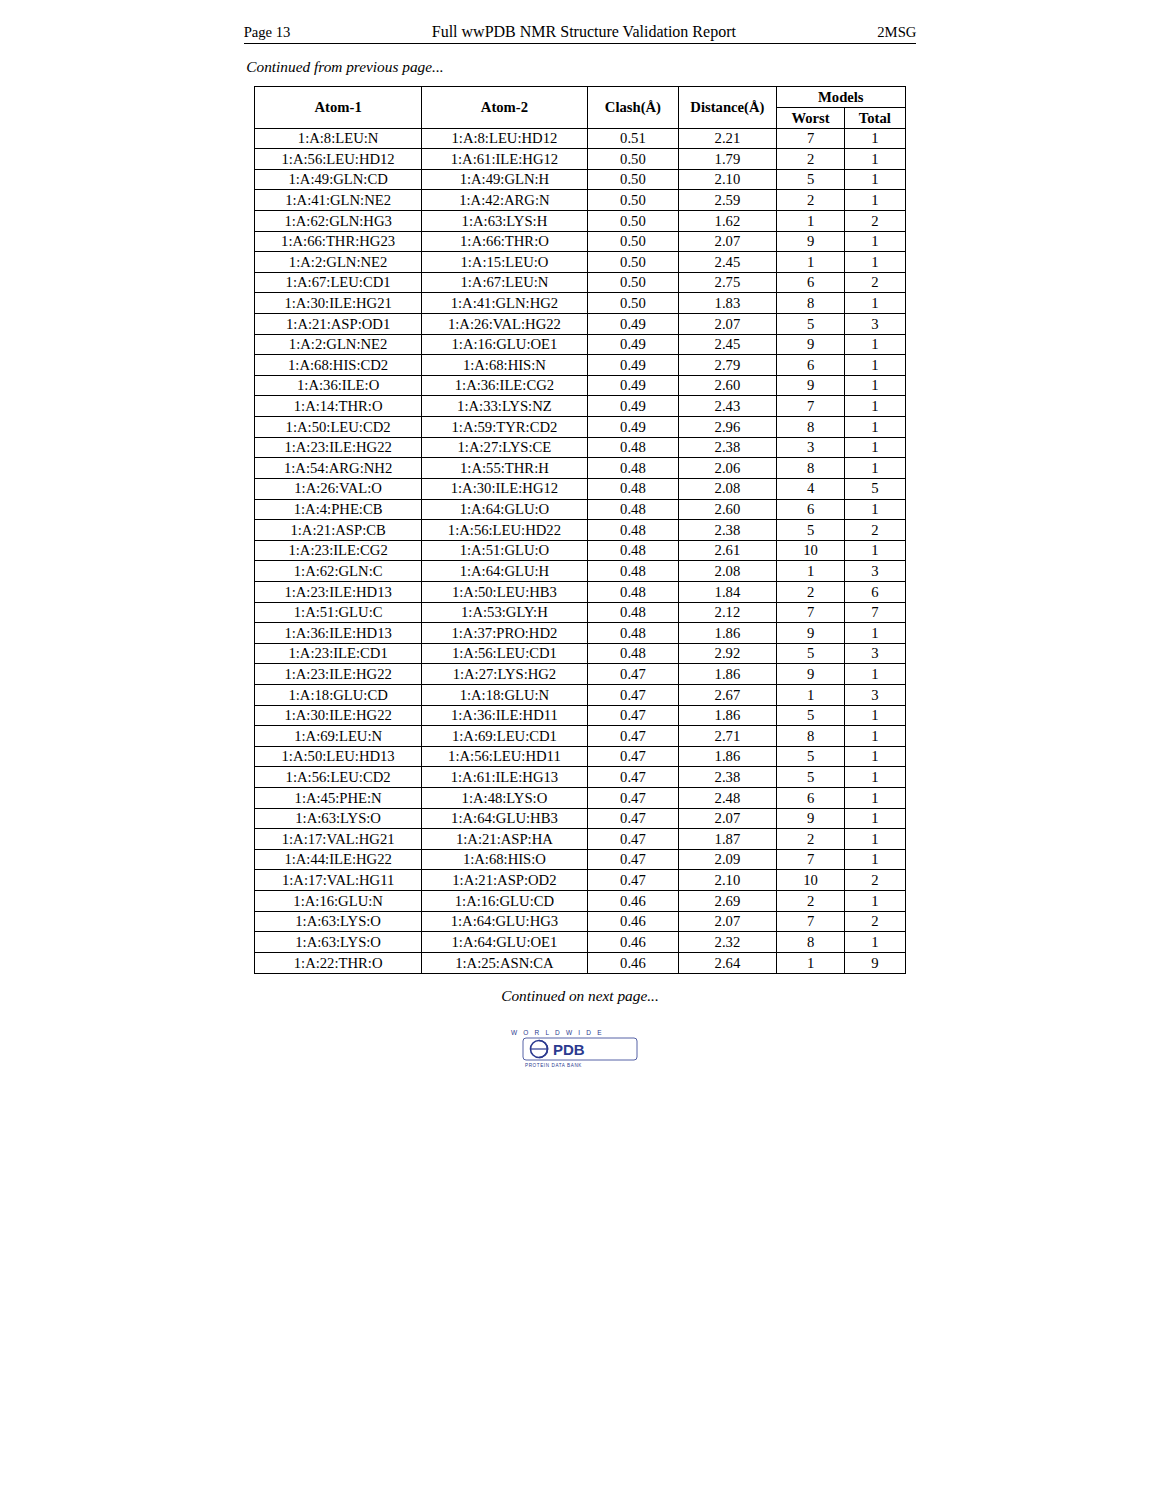Page 13
Full wwPDB NMR Structure Validation Report
2MSG
Continued from previous page...
| Atom-1 | Atom-2 | Clash(Å) | Distance(Å) | Models |
| --- | --- | --- | --- | --- |
| Worst | Total |
| 1:A:8:LEU:N | 1:A:8:LEU:HD12 | 0.51 | 2.21 | 7 | 1 |
| 1:A:56:LEU:HD12 | 1:A:61:ILE:HG12 | 0.50 | 1.79 | 2 | 1 |
| 1:A:49:GLN:CD | 1:A:49:GLN:H | 0.50 | 2.10 | 5 | 1 |
| 1:A:41:GLN:NE2 | 1:A:42:ARG:N | 0.50 | 2.59 | 2 | 1 |
| 1:A:62:GLN:HG3 | 1:A:63:LYS:H | 0.50 | 1.62 | 1 | 2 |
| 1:A:66:THR:HG23 | 1:A:66:THR:O | 0.50 | 2.07 | 9 | 1 |
| 1:A:2:GLN:NE2 | 1:A:15:LEU:O | 0.50 | 2.45 | 1 | 1 |
| 1:A:67:LEU:CD1 | 1:A:67:LEU:N | 0.50 | 2.75 | 6 | 2 |
| 1:A:30:ILE:HG21 | 1:A:41:GLN:HG2 | 0.50 | 1.83 | 8 | 1 |
| 1:A:21:ASP:OD1 | 1:A:26:VAL:HG22 | 0.49 | 2.07 | 5 | 3 |
| 1:A:2:GLN:NE2 | 1:A:16:GLU:OE1 | 0.49 | 2.45 | 9 | 1 |
| 1:A:68:HIS:CD2 | 1:A:68:HIS:N | 0.49 | 2.79 | 6 | 1 |
| 1:A:36:ILE:O | 1:A:36:ILE:CG2 | 0.49 | 2.60 | 9 | 1 |
| 1:A:14:THR:O | 1:A:33:LYS:NZ | 0.49 | 2.43 | 7 | 1 |
| 1:A:50:LEU:CD2 | 1:A:59:TYR:CD2 | 0.49 | 2.96 | 8 | 1 |
| 1:A:23:ILE:HG22 | 1:A:27:LYS:CE | 0.48 | 2.38 | 3 | 1 |
| 1:A:54:ARG:NH2 | 1:A:55:THR:H | 0.48 | 2.06 | 8 | 1 |
| 1:A:26:VAL:O | 1:A:30:ILE:HG12 | 0.48 | 2.08 | 4 | 5 |
| 1:A:4:PHE:CB | 1:A:64:GLU:O | 0.48 | 2.60 | 6 | 1 |
| 1:A:21:ASP:CB | 1:A:56:LEU:HD22 | 0.48 | 2.38 | 5 | 2 |
| 1:A:23:ILE:CG2 | 1:A:51:GLU:O | 0.48 | 2.61 | 10 | 1 |
| 1:A:62:GLN:C | 1:A:64:GLU:H | 0.48 | 2.08 | 1 | 3 |
| 1:A:23:ILE:HD13 | 1:A:50:LEU:HB3 | 0.48 | 1.84 | 2 | 6 |
| 1:A:51:GLU:C | 1:A:53:GLY:H | 0.48 | 2.12 | 7 | 7 |
| 1:A:36:ILE:HD13 | 1:A:37:PRO:HD2 | 0.48 | 1.86 | 9 | 1 |
| 1:A:23:ILE:CD1 | 1:A:56:LEU:CD1 | 0.48 | 2.92 | 5 | 3 |
| 1:A:23:ILE:HG22 | 1:A:27:LYS:HG2 | 0.47 | 1.86 | 9 | 1 |
| 1:A:18:GLU:CD | 1:A:18:GLU:N | 0.47 | 2.67 | 1 | 3 |
| 1:A:30:ILE:HG22 | 1:A:36:ILE:HD11 | 0.47 | 1.86 | 5 | 1 |
| 1:A:69:LEU:N | 1:A:69:LEU:CD1 | 0.47 | 2.71 | 8 | 1 |
| 1:A:50:LEU:HD13 | 1:A:56:LEU:HD11 | 0.47 | 1.86 | 5 | 1 |
| 1:A:56:LEU:CD2 | 1:A:61:ILE:HG13 | 0.47 | 2.38 | 5 | 1 |
| 1:A:45:PHE:N | 1:A:48:LYS:O | 0.47 | 2.48 | 6 | 1 |
| 1:A:63:LYS:O | 1:A:64:GLU:HB3 | 0.47 | 2.07 | 9 | 1 |
| 1:A:17:VAL:HG21 | 1:A:21:ASP:HA | 0.47 | 1.87 | 2 | 1 |
| 1:A:44:ILE:HG22 | 1:A:68:HIS:O | 0.47 | 2.09 | 7 | 1 |
| 1:A:17:VAL:HG11 | 1:A:21:ASP:OD2 | 0.47 | 2.10 | 10 | 2 |
| 1:A:16:GLU:N | 1:A:16:GLU:CD | 0.46 | 2.69 | 2 | 1 |
| 1:A:63:LYS:O | 1:A:64:GLU:HG3 | 0.46 | 2.07 | 7 | 2 |
| 1:A:63:LYS:O | 1:A:64:GLU:OE1 | 0.46 | 2.32 | 8 | 1 |
| 1:A:22:THR:O | 1:A:25:ASN:CA | 0.46 | 2.64 | 1 | 9 |
Continued on next page...
wwPDB logo W O R L D W I D E PDB PROTEIN DATA BANK